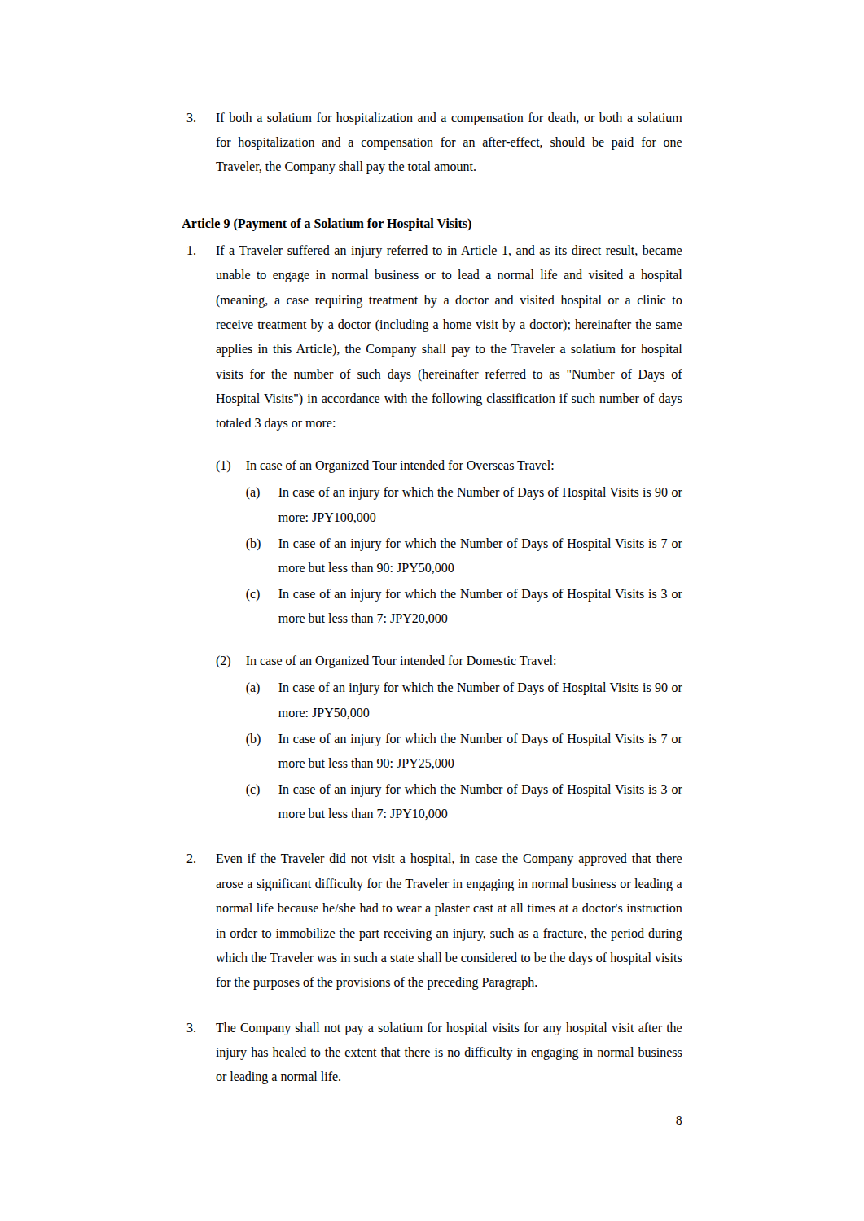3. If both a solatium for hospitalization and a compensation for death, or both a solatium for hospitalization and a compensation for an after-effect, should be paid for one Traveler, the Company shall pay the total amount.
Article 9 (Payment of a Solatium for Hospital Visits)
1. If a Traveler suffered an injury referred to in Article 1, and as its direct result, became unable to engage in normal business or to lead a normal life and visited a hospital (meaning, a case requiring treatment by a doctor and visited hospital or a clinic to receive treatment by a doctor (including a home visit by a doctor); hereinafter the same applies in this Article), the Company shall pay to the Traveler a solatium for hospital visits for the number of such days (hereinafter referred to as "Number of Days of Hospital Visits") in accordance with the following classification if such number of days totaled 3 days or more:
(1) In case of an Organized Tour intended for Overseas Travel:
(a) In case of an injury for which the Number of Days of Hospital Visits is 90 or more: JPY100,000
(b) In case of an injury for which the Number of Days of Hospital Visits is 7 or more but less than 90: JPY50,000
(c) In case of an injury for which the Number of Days of Hospital Visits is 3 or more but less than 7: JPY20,000
(2) In case of an Organized Tour intended for Domestic Travel:
(a) In case of an injury for which the Number of Days of Hospital Visits is 90 or more: JPY50,000
(b) In case of an injury for which the Number of Days of Hospital Visits is 7 or more but less than 90: JPY25,000
(c) In case of an injury for which the Number of Days of Hospital Visits is 3 or more but less than 7: JPY10,000
2. Even if the Traveler did not visit a hospital, in case the Company approved that there arose a significant difficulty for the Traveler in engaging in normal business or leading a normal life because he/she had to wear a plaster cast at all times at a doctor's instruction in order to immobilize the part receiving an injury, such as a fracture, the period during which the Traveler was in such a state shall be considered to be the days of hospital visits for the purposes of the provisions of the preceding Paragraph.
3. The Company shall not pay a solatium for hospital visits for any hospital visit after the injury has healed to the extent that there is no difficulty in engaging in normal business or leading a normal life.
8